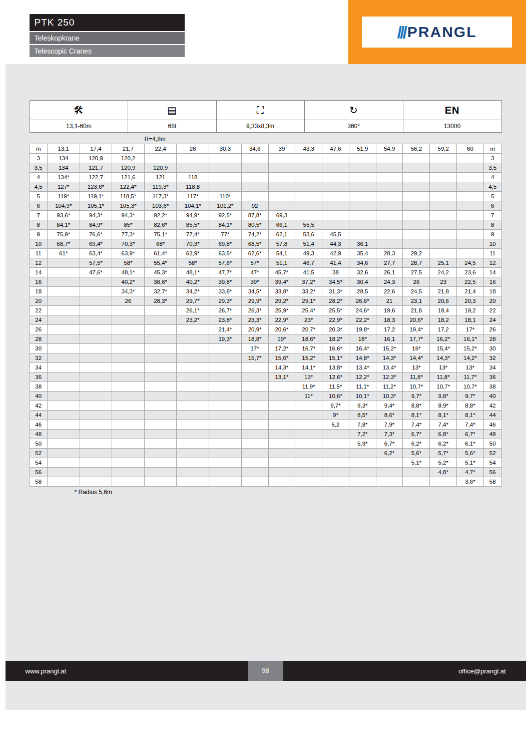PTK 250
Teleskopkrane
Telescopic Cranes
///PRANGL
| 🛠 | ▤ | ⛶ | ↻ | EN |
| 13,1-60m | 68t | 9,33x8,3m | 360° | 13000 |
R=4,8m
| m | 13,1 | 17,4 | 21,7 | 22,4 | 26 | 30,3 | 34,6 | 39 | 43,3 | 47,6 | 51,9 | 54,9 | 56,2 | 59,2 | 60 | m |
| --- | --- | --- | --- | --- | --- | --- | --- | --- | --- | --- | --- | --- | --- | --- | --- | --- |
| 3 | 134 | 120,9 | 120,2 | | | | | | | | | | | | | 3 |
| 3,5 | 134 | 121,7 | 120,9 | 120,9 | | | | | | | | | | | | 3,5 |
| 4 | 134* | 122,7 | 121,6 | 121 | 118 | | | | | | | | | | | 4 |
| 4,5 | 127* | 123,6* | 122,4* | 119,3* | 118,8 | | | | | | | | | | | 4,5 |
| 5 | 119* | 119,1* | 118,5* | 117,3* | 117* | 110* | | | | | | | | | | 5 |
| 6 | 104,9* | 105,1* | 105,3* | 103,6* | 104,1* | 101,2* | 92 | | | | | | | | | 6 |
| 7 | 93,6* | 94,3* | 94,3* | 92,2* | 94,9* | 92,5* | 87,8* | 69,3 | | | | | | | | 7 |
| 8 | 84,1* | 84,9* | 85* | 82,6* | 85,5* | 84,1* | 80,5* | 66,1 | 55,5 | | | | | | | 8 |
| 9 | 75,9* | 76,6* | 77,3* | 75,1* | 77,4* | 77* | 74,2* | 62,1 | 53,6 | 45,5 | | | | | | 9 |
| 10 | 68,7* | 69,4* | 70,3* | 68* | 70,3* | 69,8* | 68,5* | 57,8 | 51,4 | 44,3 | 36,1 | | | | | 10 |
| 11 | 61* | 63,4* | 63,9* | 61,4* | 63,9* | 63,5* | 62,6* | 54,1 | 49,3 | 42,9 | 35,4 | 28,3 | 29,2 | | | 11 |
| 12 | | 57,5* | 58* | 55,4* | 58* | 57,6* | 57* | 51,1 | 46,7 | 41,4 | 34,6 | 27,7 | 28,7 | 25,1 | 24,5 | 12 |
| 14 | | 47,6* | 48,1* | 45,3* | 48,1* | 47,7* | 47* | 45,7* | 41,5 | 38 | 32,6 | 26,1 | 27,5 | 24,2 | 23,6 | 14 |
| 16 | | | 40,2* | 38,6* | 40,2* | 39,8* | 39* | 39,4* | 37,2* | 34,5* | 30,4 | 24,3 | 26 | 23 | 22,5 | 16 |
| 18 | | | 34,3* | 32,7* | 34,2* | 33,8* | 34,5* | 33,8* | 33,2* | 31,3* | 28,5 | 22,6 | 24,5 | 21,8 | 21,4 | 18 |
| 20 | | | 26 | 28,3* | 29,7* | 29,3* | 29,9* | 29,2* | 29,1* | 28,2* | 26,6* | 21 | 23,1 | 20,6 | 20,3 | 20 |
| 22 | | | | | 26,1* | 26,7* | 26,3* | 25,9* | 25,4* | 25,5* | 24,6* | 19,6 | 21,8 | 19,4 | 19,2 | 22 |
| 24 | | | | | 23,2* | 23,8* | 23,3* | 22,9* | 23* | 22,9* | 22,2* | 18,3 | 20,6* | 18,2 | 18,1 | 24 |
| 26 | | | | | | 21,4* | 20,9* | 20,6* | 20,7* | 20,3* | 19,8* | 17,2 | 19,4* | 17,2 | 17* | 26 |
| 28 | | | | | | 19,3* | 18,8* | 19* | 18,6* | 18,2* | 18* | 16,1 | 17,7* | 16,2* | 16,1* | 28 |
| 30 | | | | | | | 17* | 17,2* | 16,7* | 16,6* | 16,4* | 15,2* | 16* | 15,4* | 15,2* | 30 |
| 32 | | | | | | | 15,7* | 15,6* | 15,2* | 15,1* | 14,8* | 14,3* | 14,4* | 14,3* | 14,2* | 32 |
| 34 | | | | | | | | 14,3* | 14,1* | 13,8* | 13,4* | 13,4* | 13* | 13* | 13* | 34 |
| 36 | | | | | | | | 13,1* | 13* | 12,6* | 12,2* | 12,3* | 11,8* | 11,8* | 11,7* | 36 |
| 38 | | | | | | | | | 11,9* | 11,5* | 11,1* | 11,2* | 10,7* | 10,7* | 10,7* | 38 |
| 40 | | | | | | | | | 11* | 10,6* | 10,1* | 10,3* | 9,7* | 9,8* | 9,7* | 40 |
| 42 | | | | | | | | | | 9,7* | 9,3* | 9,4* | 8,8* | 8,9* | 8,8* | 42 |
| 44 | | | | | | | | | | 9* | 8,5* | 8,6* | 8,1* | 8,1* | 8,1* | 44 |
| 46 | | | | | | | | | | 5,2 | 7,8* | 7,9* | 7,4* | 7,4* | 7,4* | 46 |
| 48 | | | | | | | | | | | 7,2* | 7,3* | 6,7* | 6,8* | 6,7* | 48 |
| 50 | | | | | | | | | | | 5,9* | 6,7* | 6,2* | 6,2* | 6,1* | 50 |
| 52 | | | | | | | | | | | | 6,2* | 5,6* | 5,7* | 5,6* | 52 |
| 54 | | | | | | | | | | | | | 5,1* | 5,2* | 5,1* | 54 |
| 56 | | | | | | | | | | | | | | 4,8* | 4,7* | 56 |
| 58 | | | | | | | | | | | | | | | 3,6* | 58 |
* Radius 5,6m
www.prangl.at
98
office@prangl.at